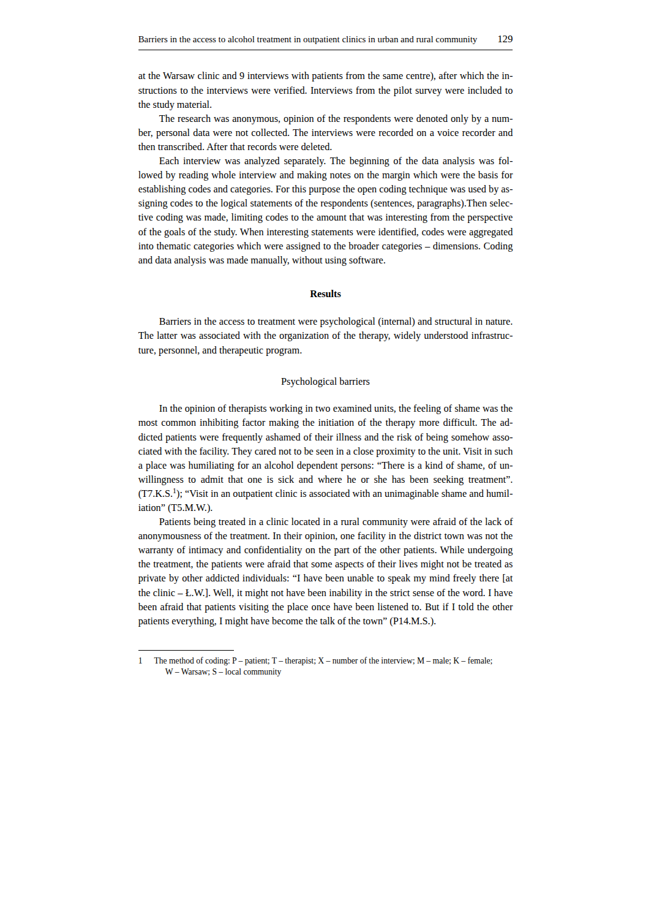Barriers in the access to alcohol treatment in outpatient clinics in urban and rural community 129
at the Warsaw clinic and 9 interviews with patients from the same centre), after which the instructions to the interviews were verified. Interviews from the pilot survey were included to the study material.
The research was anonymous, opinion of the respondents were denoted only by a number, personal data were not collected. The interviews were recorded on a voice recorder and then transcribed. After that records were deleted.
Each interview was analyzed separately. The beginning of the data analysis was followed by reading whole interview and making notes on the margin which were the basis for establishing codes and categories. For this purpose the open coding technique was used by assigning codes to the logical statements of the respondents (sentences, paragraphs).Then selective coding was made, limiting codes to the amount that was interesting from the perspective of the goals of the study. When interesting statements were identified, codes were aggregated into thematic categories which were assigned to the broader categories – dimensions. Coding and data analysis was made manually, without using software.
Results
Barriers in the access to treatment were psychological (internal) and structural in nature. The latter was associated with the organization of the therapy, widely understood infrastructure, personnel, and therapeutic program.
Psychological barriers
In the opinion of therapists working in two examined units, the feeling of shame was the most common inhibiting factor making the initiation of the therapy more difficult. The addicted patients were frequently ashamed of their illness and the risk of being somehow associated with the facility. They cared not to be seen in a close proximity to the unit. Visit in such a place was humiliating for an alcohol dependent persons: “There is a kind of shame, of unwillingness to admit that one is sick and where he or she has been seeking treatment”. (T7.K.S.1); “Visit in an outpatient clinic is associated with an unimaginable shame and humiliation” (T5.M.W.).
Patients being treated in a clinic located in a rural community were afraid of the lack of anonymousness of the treatment. In their opinion, one facility in the district town was not the warranty of intimacy and confidentiality on the part of the other patients. While undergoing the treatment, the patients were afraid that some aspects of their lives might not be treated as private by other addicted individuals: “I have been unable to speak my mind freely there [at the clinic – Ł.W.]. Well, it might not have been inability in the strict sense of the word. I have been afraid that patients visiting the place once have been listened to. But if I told the other patients everything, I might have become the talk of the town” (P14.M.S.).
1 The method of coding: P – patient; T – therapist; X – number of the interview; M – male; K – female; W – Warsaw; S – local community